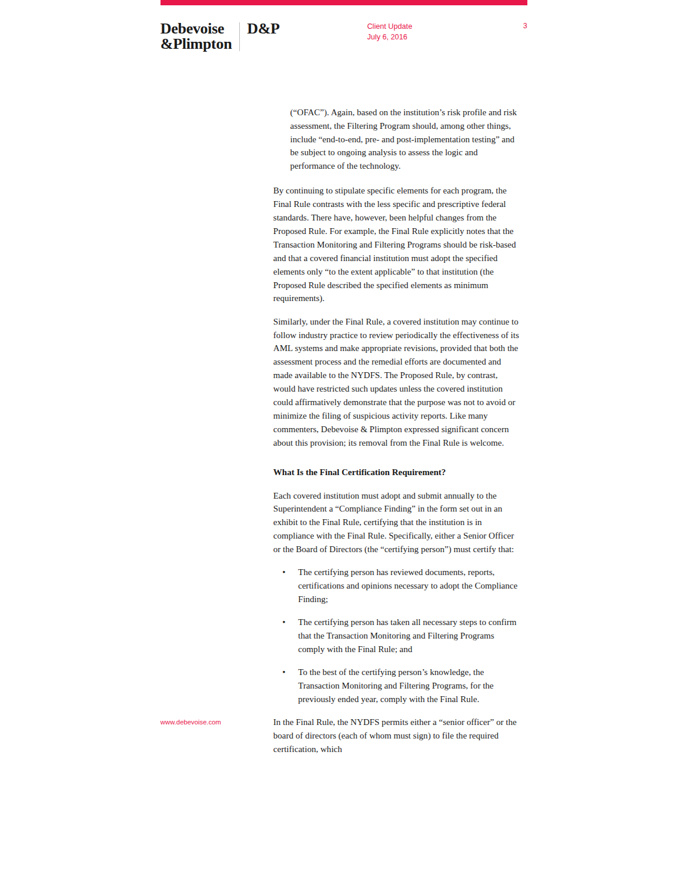Debevoise
&Plimpton
D&P
Client Update
July 6, 2016
3
(“OFAC”). Again, based on the institution’s risk profile and risk assessment, the Filtering Program should, among other things, include “end-to-end, pre- and post-implementation testing” and be subject to ongoing analysis to assess the logic and performance of the technology.
By continuing to stipulate specific elements for each program, the Final Rule contrasts with the less specific and prescriptive federal standards. There have, however, been helpful changes from the Proposed Rule. For example, the Final Rule explicitly notes that the Transaction Monitoring and Filtering Programs should be risk-based and that a covered financial institution must adopt the specified elements only “to the extent applicable” to that institution (the Proposed Rule described the specified elements as minimum requirements).
Similarly, under the Final Rule, a covered institution may continue to follow industry practice to review periodically the effectiveness of its AML systems and make appropriate revisions, provided that both the assessment process and the remedial efforts are documented and made available to the NYDFS. The Proposed Rule, by contrast, would have restricted such updates unless the covered institution could affirmatively demonstrate that the purpose was not to avoid or minimize the filing of suspicious activity reports. Like many commenters, Debevoise & Plimpton expressed significant concern about this provision; its removal from the Final Rule is welcome.
What Is the Final Certification Requirement?
Each covered institution must adopt and submit annually to the Superintendent a “Compliance Finding” in the form set out in an exhibit to the Final Rule, certifying that the institution is in compliance with the Final Rule. Specifically, either a Senior Officer or the Board of Directors (the “certifying person”) must certify that:
The certifying person has reviewed documents, reports, certifications and opinions necessary to adopt the Compliance Finding;
The certifying person has taken all necessary steps to confirm that the Transaction Monitoring and Filtering Programs comply with the Final Rule; and
To the best of the certifying person’s knowledge, the Transaction Monitoring and Filtering Programs, for the previously ended year, comply with the Final Rule.
In the Final Rule, the NYDFS permits either a “senior officer” or the board of directors (each of whom must sign) to file the required certification, which
www.debevoise.com